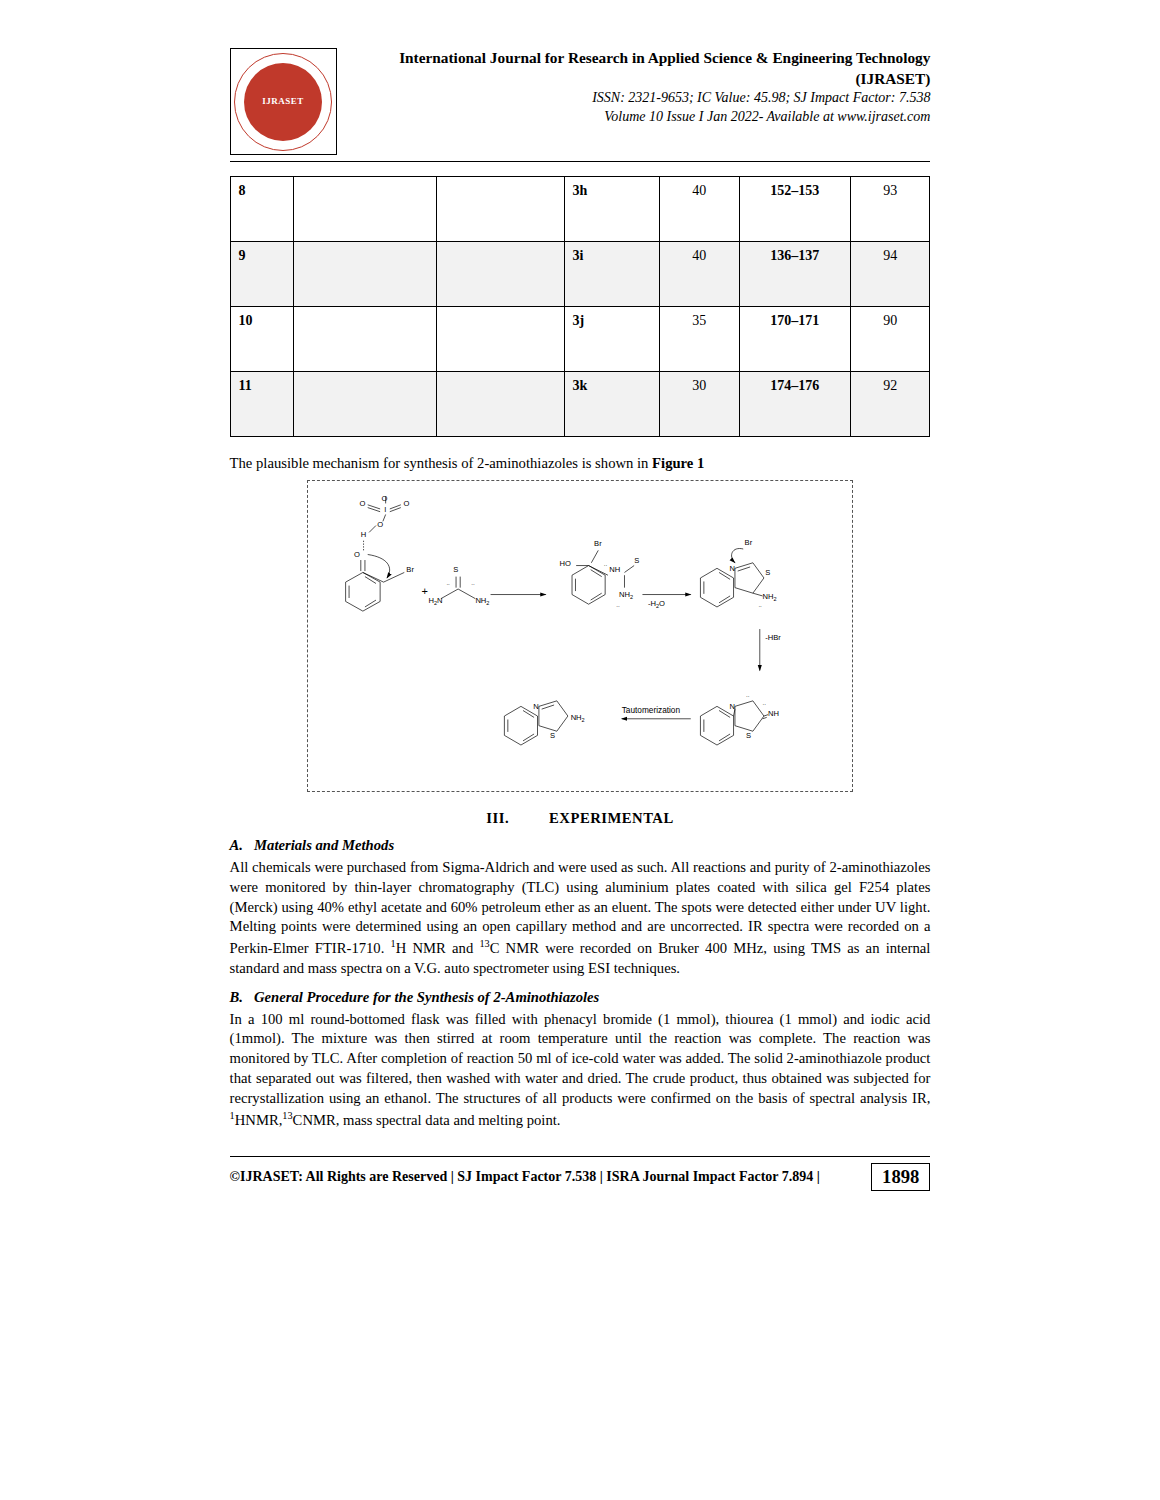IJRASET
International Journal for Research in Applied Science & Engineering Technology (IJRASET)
ISSN: 2321-9653; IC Value: 45.98; SJ Impact Factor: 7.538
Volume 10 Issue I Jan 2022- Available at www.ijraset.com
| 8 | | | 3h | 40 | 152–153 | 93 |
| 9 | | | 3i | 40 | 136–137 | 94 |
| 10 | | | 3j | 35 | 170–171 | 90 |
| 11 | | | 3k | 30 | 174–176 | 92 |
The plausible mechanism for synthesis of 2-aminothiazoles is shown in Figure 1
O O O I O H O Br + S H2N NH2 .. .. Br HO NH .. S NH2 .. -H2O Br N S NH2 .. -HBr N S NH .. .. Tautomerization N S NH2
III. EXPERIMENTAL
A. Materials and Methods
All chemicals were purchased from Sigma-Aldrich and were used as such. All reactions and purity of 2-aminothiazoles were monitored by thin-layer chromatography (TLC) using aluminium plates coated with silica gel F254 plates (Merck) using 40% ethyl acetate and 60% petroleum ether as an eluent. The spots were detected either under UV light. Melting points were determined using an open capillary method and are uncorrected. IR spectra were recorded on a Perkin-Elmer FTIR-1710. 1H NMR and 13C NMR were recorded on Bruker 400 MHz, using TMS as an internal standard and mass spectra on a V.G. auto spectrometer using ESI techniques.
B. General Procedure for the Synthesis of 2-Aminothiazoles
In a 100 ml round-bottomed flask was filled with phenacyl bromide (1 mmol), thiourea (1 mmol) and iodic acid (1mmol). The mixture was then stirred at room temperature until the reaction was complete. The reaction was monitored by TLC. After completion of reaction 50 ml of ice-cold water was added. The solid 2-aminothiazole product that separated out was filtered, then washed with water and dried. The crude product, thus obtained was subjected for recrystallization using an ethanol. The structures of all products were confirmed on the basis of spectral analysis IR, 1HNMR,13CNMR, mass spectral data and melting point.
©IJRASET: All Rights are Reserved | SJ Impact Factor 7.538 | ISRA Journal Impact Factor 7.894 |
1898